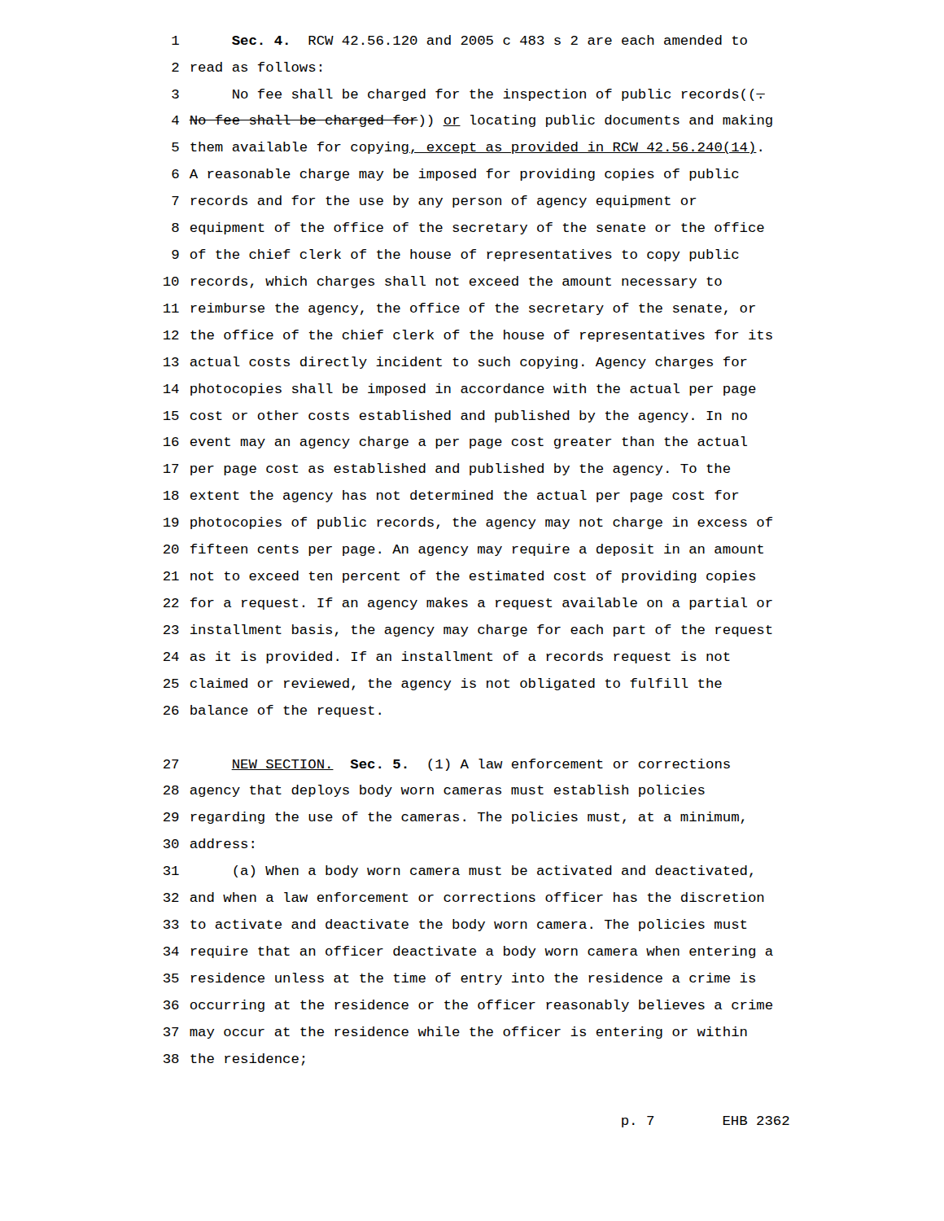1 Sec. 4. RCW 42.56.120 and 2005 c 483 s 2 are each amended to
2read as follows:
3 No fee shall be charged for the inspection of public records((.
4 No fee shall be charged for)) or locating public documents and making
5them available for copying, except as provided in RCW 42.56.240(14).
6 A reasonable charge may be imposed for providing copies of public
7records and for the use by any person of agency equipment or
8equipment of the office of the secretary of the senate or the office
9of the chief clerk of the house of representatives to copy public
10records, which charges shall not exceed the amount necessary to
11reimburse the agency, the office of the secretary of the senate, or
12the office of the chief clerk of the house of representatives for its
13actual costs directly incident to such copying. Agency charges for
14photocopies shall be imposed in accordance with the actual per page
15cost or other costs established and published by the agency. In no
16event may an agency charge a per page cost greater than the actual
17per page cost as established and published by the agency. To the
18extent the agency has not determined the actual per page cost for
19photocopies of public records, the agency may not charge in excess of
20fifteen cents per page. An agency may require a deposit in an amount
21not to exceed ten percent of the estimated cost of providing copies
22for a request. If an agency makes a request available on a partial or
23installment basis, the agency may charge for each part of the request
24as it is provided. If an installment of a records request is not
25claimed or reviewed, the agency is not obligated to fulfill the
26balance of the request.
27 NEW SECTION. Sec. 5. (1) A law enforcement or corrections
28agency that deploys body worn cameras must establish policies
29regarding the use of the cameras. The policies must, at a minimum,
30address:
31 (a) When a body worn camera must be activated and deactivated,
32and when a law enforcement or corrections officer has the discretion
33to activate and deactivate the body worn camera. The policies must
34require that an officer deactivate a body worn camera when entering a
35residence unless at the time of entry into the residence a crime is
36occurring at the residence or the officer reasonably believes a crime
37may occur at the residence while the officer is entering or within
38the residence;
p. 7 EHB 2362